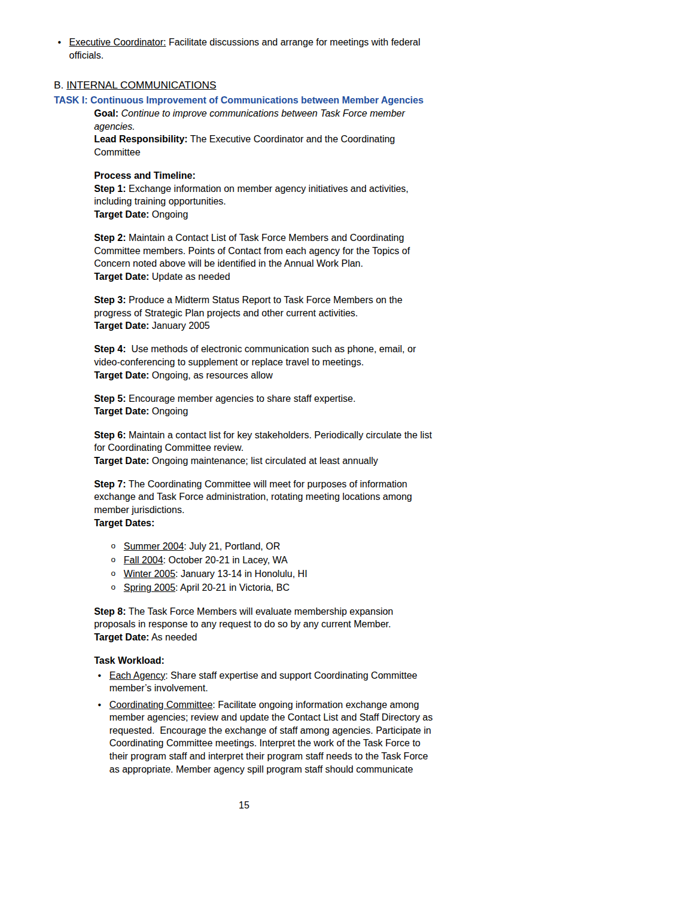Executive Coordinator: Facilitate discussions and arrange for meetings with federal officials.
B. INTERNAL COMMUNICATIONS
TASK I: Continuous Improvement of Communications between Member Agencies
Goal: Continue to improve communications between Task Force member agencies.
Lead Responsibility: The Executive Coordinator and the Coordinating Committee
Process and Timeline:
Step 1: Exchange information on member agency initiatives and activities, including training opportunities.
Target Date: Ongoing
Step 2: Maintain a Contact List of Task Force Members and Coordinating Committee members. Points of Contact from each agency for the Topics of Concern noted above will be identified in the Annual Work Plan.
Target Date: Update as needed
Step 3: Produce a Midterm Status Report to Task Force Members on the progress of Strategic Plan projects and other current activities.
Target Date: January 2005
Step 4: Use methods of electronic communication such as phone, email, or video-conferencing to supplement or replace travel to meetings.
Target Date: Ongoing, as resources allow
Step 5: Encourage member agencies to share staff expertise.
Target Date: Ongoing
Step 6: Maintain a contact list for key stakeholders. Periodically circulate the list for Coordinating Committee review.
Target Date: Ongoing maintenance; list circulated at least annually
Step 7: The Coordinating Committee will meet for purposes of information exchange and Task Force administration, rotating meeting locations among member jurisdictions.
Target Dates:
Summer 2004: July 21, Portland, OR
Fall 2004: October 20-21 in Lacey, WA
Winter 2005: January 13-14 in Honolulu, HI
Spring 2005: April 20-21 in Victoria, BC
Step 8: The Task Force Members will evaluate membership expansion proposals in response to any request to do so by any current Member.
Target Date: As needed
Task Workload:
Each Agency: Share staff expertise and support Coordinating Committee member’s involvement.
Coordinating Committee: Facilitate ongoing information exchange among member agencies; review and update the Contact List and Staff Directory as requested. Encourage the exchange of staff among agencies. Participate in Coordinating Committee meetings. Interpret the work of the Task Force to their program staff and interpret their program staff needs to the Task Force as appropriate. Member agency spill program staff should communicate
15